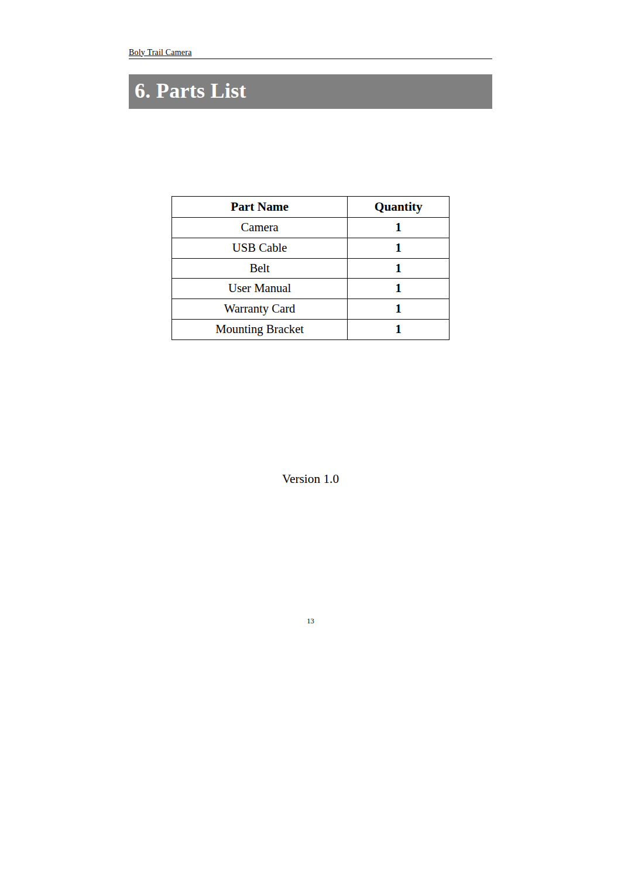Boly Trail Camera
6. Parts List
| Part Name | Quantity |
| --- | --- |
| Camera | 1 |
| USB Cable | 1 |
| Belt | 1 |
| User Manual | 1 |
| Warranty Card | 1 |
| Mounting Bracket | 1 |
Version 1.0
13